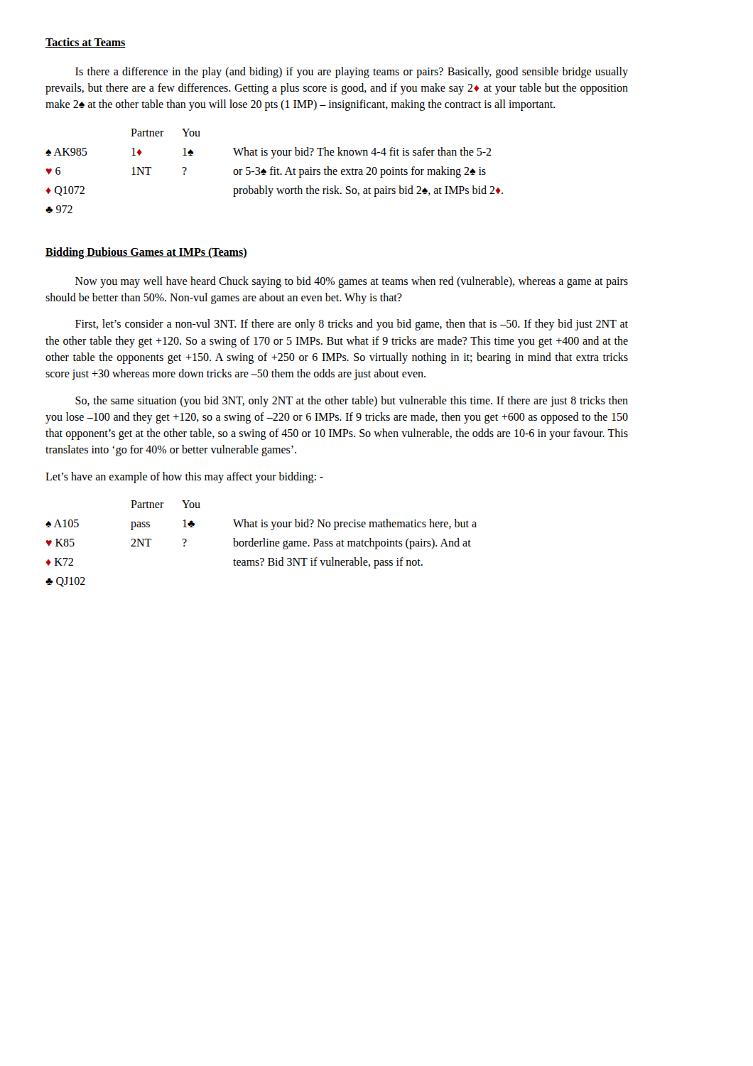Tactics at Teams
Is there a difference in the play (and biding) if you are playing teams or pairs? Basically, good sensible bridge usually prevails, but there are a few differences. Getting a plus score is good, and if you make say 2♦ at your table but the opposition make 2♠ at the other table than you will lose 20 pts (1 IMP) – insignificant, making the contract is all important.
| | Partner | You | |
| ♠ AK985 | 1 ♦ | 1 ♠ | What is your bid? The known 4-4 fit is safer than the 5-2 |
| ♥ 6 | 1NT | ? | or 5-3 ♠ fit. At pairs the extra 20 points for making 2 ♠ is |
| ♦ Q1072 | | | probably worth the risk. So, at pairs bid 2 ♠ , at IMPs bid 2 ♦ . |
| ♣ 972 | | | |
Bidding Dubious Games at IMPs (Teams)
Now you may well have heard Chuck saying to bid 40% games at teams when red (vulnerable), whereas a game at pairs should be better than 50%. Non-vul games are about an even bet. Why is that?
First, let’s consider a non-vul 3NT. If there are only 8 tricks and you bid game, then that is –50. If they bid just 2NT at the other table they get +120. So a swing of 170 or 5 IMPs. But what if 9 tricks are made? This time you get +400 and at the other table the opponents get +150. A swing of +250 or 6 IMPs. So virtually nothing in it; bearing in mind that extra tricks score just +30 whereas more down tricks are –50 them the odds are just about even.
So, the same situation (you bid 3NT, only 2NT at the other table) but vulnerable this time. If there are just 8 tricks then you lose –100 and they get +120, so a swing of –220 or 6 IMPs. If 9 tricks are made, then you get +600 as opposed to the 150 that opponent’s get at the other table, so a swing of 450 or 10 IMPs. So when vulnerable, the odds are 10-6 in your favour. This translates into ‘go for 40% or better vulnerable games’.
Let’s have an example of how this may affect your bidding: -
| | Partner | You | |
| ♠ A105 | pass | 1 ♣ | What is your bid? No precise mathematics here, but a |
| ♥ K85 | 2NT | ? | borderline game. Pass at matchpoints (pairs). And at |
| ♦ K72 | | | teams? Bid 3NT if vulnerable, pass if not. |
| ♣ QJ102 | | | |